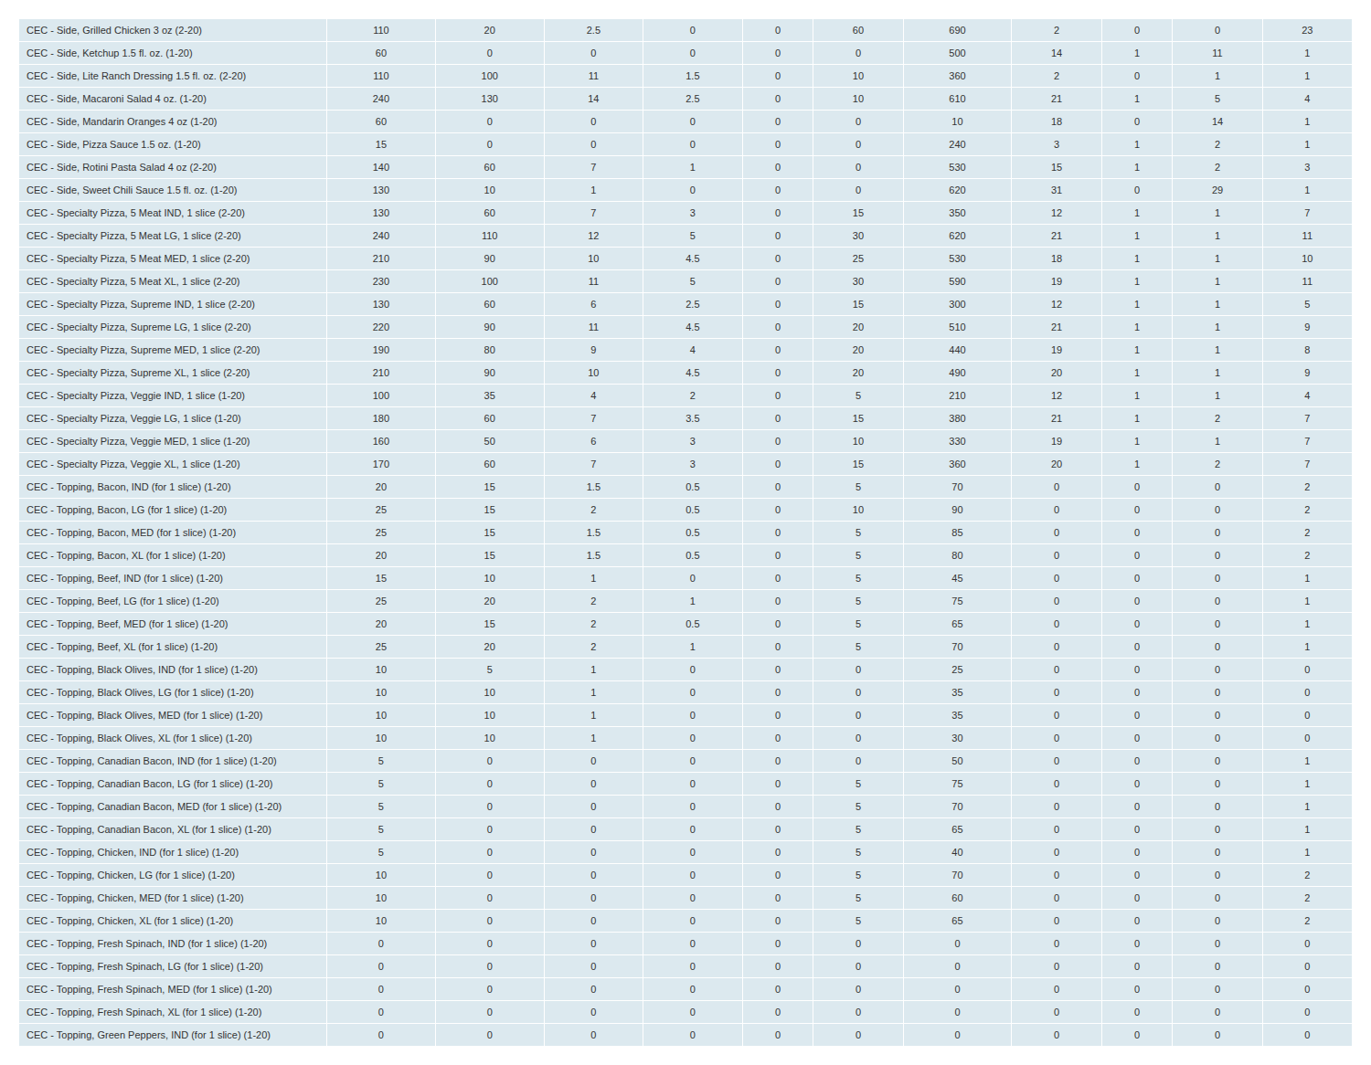| CEC - Side, Grilled Chicken 3 oz (2-20) | 110 | 20 | 2.5 | 0 | 0 | 60 | 690 | 2 | 0 | 0 | 23 |
| CEC - Side, Ketchup 1.5 fl. oz. (1-20) | 60 | 0 | 0 | 0 | 0 | 0 | 500 | 14 | 1 | 11 | 1 |
| CEC - Side, Lite Ranch Dressing 1.5 fl. oz. (2-20) | 110 | 100 | 11 | 1.5 | 0 | 10 | 360 | 2 | 0 | 1 | 1 |
| CEC - Side, Macaroni Salad 4 oz. (1-20) | 240 | 130 | 14 | 2.5 | 0 | 10 | 610 | 21 | 1 | 5 | 4 |
| CEC - Side, Mandarin Oranges 4 oz (1-20) | 60 | 0 | 0 | 0 | 0 | 0 | 10 | 18 | 0 | 14 | 1 |
| CEC - Side, Pizza Sauce 1.5 oz. (1-20) | 15 | 0 | 0 | 0 | 0 | 0 | 240 | 3 | 1 | 2 | 1 |
| CEC - Side, Rotini Pasta Salad 4 oz (2-20) | 140 | 60 | 7 | 1 | 0 | 0 | 530 | 15 | 1 | 2 | 3 |
| CEC - Side, Sweet Chili Sauce 1.5 fl. oz. (1-20) | 130 | 10 | 1 | 0 | 0 | 0 | 620 | 31 | 0 | 29 | 1 |
| CEC - Specialty Pizza, 5 Meat IND, 1 slice (2-20) | 130 | 60 | 7 | 3 | 0 | 15 | 350 | 12 | 1 | 1 | 7 |
| CEC - Specialty Pizza, 5 Meat LG, 1 slice (2-20) | 240 | 110 | 12 | 5 | 0 | 30 | 620 | 21 | 1 | 1 | 11 |
| CEC - Specialty Pizza, 5 Meat MED, 1 slice (2-20) | 210 | 90 | 10 | 4.5 | 0 | 25 | 530 | 18 | 1 | 1 | 10 |
| CEC - Specialty Pizza, 5 Meat XL, 1 slice (2-20) | 230 | 100 | 11 | 5 | 0 | 30 | 590 | 19 | 1 | 1 | 11 |
| CEC - Specialty Pizza, Supreme IND, 1 slice (2-20) | 130 | 60 | 6 | 2.5 | 0 | 15 | 300 | 12 | 1 | 1 | 5 |
| CEC - Specialty Pizza, Supreme LG, 1 slice (2-20) | 220 | 90 | 11 | 4.5 | 0 | 20 | 510 | 21 | 1 | 1 | 9 |
| CEC - Specialty Pizza, Supreme MED, 1 slice (2-20) | 190 | 80 | 9 | 4 | 0 | 20 | 440 | 19 | 1 | 1 | 8 |
| CEC - Specialty Pizza, Supreme XL, 1 slice (2-20) | 210 | 90 | 10 | 4.5 | 0 | 20 | 490 | 20 | 1 | 1 | 9 |
| CEC - Specialty Pizza, Veggie IND, 1 slice (1-20) | 100 | 35 | 4 | 2 | 0 | 5 | 210 | 12 | 1 | 1 | 4 |
| CEC - Specialty Pizza, Veggie LG, 1 slice (1-20) | 180 | 60 | 7 | 3.5 | 0 | 15 | 380 | 21 | 1 | 2 | 7 |
| CEC - Specialty Pizza, Veggie MED, 1 slice (1-20) | 160 | 50 | 6 | 3 | 0 | 10 | 330 | 19 | 1 | 1 | 7 |
| CEC - Specialty Pizza, Veggie XL, 1 slice (1-20) | 170 | 60 | 7 | 3 | 0 | 15 | 360 | 20 | 1 | 2 | 7 |
| CEC - Topping, Bacon, IND (for 1 slice) (1-20) | 20 | 15 | 1.5 | 0.5 | 0 | 5 | 70 | 0 | 0 | 0 | 2 |
| CEC - Topping, Bacon, LG (for 1 slice) (1-20) | 25 | 15 | 2 | 0.5 | 0 | 10 | 90 | 0 | 0 | 0 | 2 |
| CEC - Topping, Bacon, MED (for 1 slice) (1-20) | 25 | 15 | 1.5 | 0.5 | 0 | 5 | 85 | 0 | 0 | 0 | 2 |
| CEC - Topping, Bacon, XL (for 1 slice) (1-20) | 20 | 15 | 1.5 | 0.5 | 0 | 5 | 80 | 0 | 0 | 0 | 2 |
| CEC - Topping, Beef, IND (for 1 slice) (1-20) | 15 | 10 | 1 | 0 | 0 | 5 | 45 | 0 | 0 | 0 | 1 |
| CEC - Topping, Beef, LG (for 1 slice) (1-20) | 25 | 20 | 2 | 1 | 0 | 5 | 75 | 0 | 0 | 0 | 1 |
| CEC - Topping, Beef, MED (for 1 slice) (1-20) | 20 | 15 | 2 | 0.5 | 0 | 5 | 65 | 0 | 0 | 0 | 1 |
| CEC - Topping, Beef, XL (for 1 slice) (1-20) | 25 | 20 | 2 | 1 | 0 | 5 | 70 | 0 | 0 | 0 | 1 |
| CEC - Topping, Black Olives, IND (for 1 slice) (1-20) | 10 | 5 | 1 | 0 | 0 | 0 | 25 | 0 | 0 | 0 | 0 |
| CEC - Topping, Black Olives, LG (for 1 slice) (1-20) | 10 | 10 | 1 | 0 | 0 | 0 | 35 | 0 | 0 | 0 | 0 |
| CEC - Topping, Black Olives, MED (for 1 slice) (1-20) | 10 | 10 | 1 | 0 | 0 | 0 | 35 | 0 | 0 | 0 | 0 |
| CEC - Topping, Black Olives, XL (for 1 slice) (1-20) | 10 | 10 | 1 | 0 | 0 | 0 | 30 | 0 | 0 | 0 | 0 |
| CEC - Topping, Canadian Bacon, IND (for 1 slice) (1-20) | 5 | 0 | 0 | 0 | 0 | 0 | 50 | 0 | 0 | 0 | 1 |
| CEC - Topping, Canadian Bacon, LG (for 1 slice) (1-20) | 5 | 0 | 0 | 0 | 0 | 5 | 75 | 0 | 0 | 0 | 1 |
| CEC - Topping, Canadian Bacon, MED (for 1 slice) (1-20) | 5 | 0 | 0 | 0 | 0 | 5 | 70 | 0 | 0 | 0 | 1 |
| CEC - Topping, Canadian Bacon, XL (for 1 slice) (1-20) | 5 | 0 | 0 | 0 | 0 | 5 | 65 | 0 | 0 | 0 | 1 |
| CEC - Topping, Chicken, IND (for 1 slice) (1-20) | 5 | 0 | 0 | 0 | 0 | 5 | 40 | 0 | 0 | 0 | 1 |
| CEC - Topping, Chicken, LG (for 1 slice) (1-20) | 10 | 0 | 0 | 0 | 0 | 5 | 70 | 0 | 0 | 0 | 2 |
| CEC - Topping, Chicken, MED (for 1 slice) (1-20) | 10 | 0 | 0 | 0 | 0 | 5 | 60 | 0 | 0 | 0 | 2 |
| CEC - Topping, Chicken, XL (for 1 slice) (1-20) | 10 | 0 | 0 | 0 | 0 | 5 | 65 | 0 | 0 | 0 | 2 |
| CEC - Topping, Fresh Spinach, IND (for 1 slice) (1-20) | 0 | 0 | 0 | 0 | 0 | 0 | 0 | 0 | 0 | 0 | 0 |
| CEC - Topping, Fresh Spinach, LG (for 1 slice) (1-20) | 0 | 0 | 0 | 0 | 0 | 0 | 0 | 0 | 0 | 0 | 0 |
| CEC - Topping, Fresh Spinach, MED (for 1 slice) (1-20) | 0 | 0 | 0 | 0 | 0 | 0 | 0 | 0 | 0 | 0 | 0 |
| CEC - Topping, Fresh Spinach, XL (for 1 slice) (1-20) | 0 | 0 | 0 | 0 | 0 | 0 | 0 | 0 | 0 | 0 | 0 |
| CEC - Topping, Green Peppers, IND (for 1 slice) (1-20) | 0 | 0 | 0 | 0 | 0 | 0 | 0 | 0 | 0 | 0 | 0 |